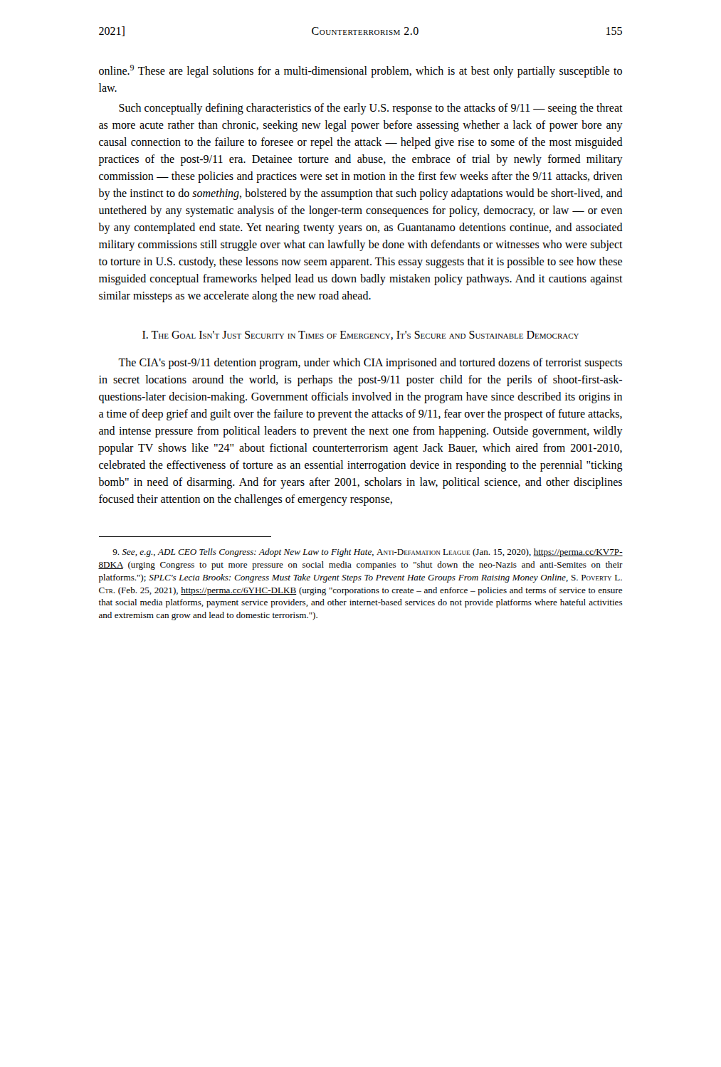2021] Counterterrorism 2.0 155
online.9 These are legal solutions for a multi-dimensional problem, which is at best only partially susceptible to law.
Such conceptually defining characteristics of the early U.S. response to the attacks of 9/11 — seeing the threat as more acute rather than chronic, seeking new legal power before assessing whether a lack of power bore any causal connection to the failure to foresee or repel the attack — helped give rise to some of the most misguided practices of the post-9/11 era. Detainee torture and abuse, the embrace of trial by newly formed military commission — these policies and practices were set in motion in the first few weeks after the 9/11 attacks, driven by the instinct to do something, bolstered by the assumption that such policy adaptations would be short-lived, and untethered by any systematic analysis of the longer-term consequences for policy, democracy, or law — or even by any contemplated end state. Yet nearing twenty years on, as Guantanamo detentions continue, and associated military commissions still struggle over what can lawfully be done with defendants or witnesses who were subject to torture in U.S. custody, these lessons now seem apparent. This essay suggests that it is possible to see how these misguided conceptual frameworks helped lead us down badly mistaken policy pathways. And it cautions against similar missteps as we accelerate along the new road ahead.
I. The Goal Isn't Just Security in Times of Emergency, It's Secure and Sustainable Democracy
The CIA's post-9/11 detention program, under which CIA imprisoned and tortured dozens of terrorist suspects in secret locations around the world, is perhaps the post-9/11 poster child for the perils of shoot-first-ask-questions-later decision-making. Government officials involved in the program have since described its origins in a time of deep grief and guilt over the failure to prevent the attacks of 9/11, fear over the prospect of future attacks, and intense pressure from political leaders to prevent the next one from happening. Outside government, wildly popular TV shows like "24" about fictional counterterrorism agent Jack Bauer, which aired from 2001-2010, celebrated the effectiveness of torture as an essential interrogation device in responding to the perennial "ticking bomb" in need of disarming. And for years after 2001, scholars in law, political science, and other disciplines focused their attention on the challenges of emergency response,
9. See, e.g., ADL CEO Tells Congress: Adopt New Law to Fight Hate, Anti-Defamation League (Jan. 15, 2020), https://perma.cc/KV7P-8DKA (urging Congress to put more pressure on social media companies to "shut down the neo-Nazis and anti-Semites on their platforms."); SPLC's Lecia Brooks: Congress Must Take Urgent Steps To Prevent Hate Groups From Raising Money Online, S. Poverty L. Ctr. (Feb. 25, 2021), https://perma.cc/6YHC-DLKB (urging "corporations to create – and enforce – policies and terms of service to ensure that social media platforms, payment service providers, and other internet-based services do not provide platforms where hateful activities and extremism can grow and lead to domestic terrorism.").